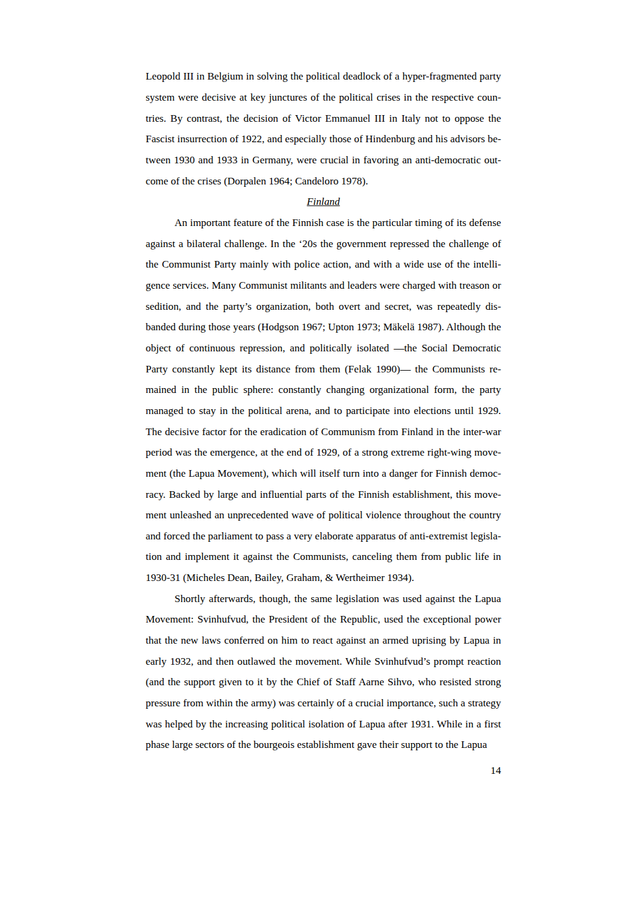Leopold III in Belgium in solving the political deadlock of a hyper-fragmented party system were decisive at key junctures of the political crises in the respective countries. By contrast, the decision of Victor Emmanuel III in Italy not to oppose the Fascist insurrection of 1922, and especially those of Hindenburg and his advisors between 1930 and 1933 in Germany, were crucial in favoring an anti-democratic outcome of the crises (Dorpalen 1964; Candeloro 1978).
Finland
An important feature of the Finnish case is the particular timing of its defense against a bilateral challenge. In the ‘20s the government repressed the challenge of the Communist Party mainly with police action, and with a wide use of the intelligence services. Many Communist militants and leaders were charged with treason or sedition, and the party’s organization, both overt and secret, was repeatedly disbanded during those years (Hodgson 1967; Upton 1973; Mäkelä 1987). Although the object of continuous repression, and politically isolated —the Social Democratic Party constantly kept its distance from them (Felak 1990)— the Communists remained in the public sphere: constantly changing organizational form, the party managed to stay in the political arena, and to participate into elections until 1929. The decisive factor for the eradication of Communism from Finland in the inter-war period was the emergence, at the end of 1929, of a strong extreme right-wing movement (the Lapua Movement), which will itself turn into a danger for Finnish democracy. Backed by large and influential parts of the Finnish establishment, this movement unleashed an unprecedented wave of political violence throughout the country and forced the parliament to pass a very elaborate apparatus of anti-extremist legislation and implement it against the Communists, canceling them from public life in 1930-31 (Micheles Dean, Bailey, Graham, & Wertheimer 1934).
Shortly afterwards, though, the same legislation was used against the Lapua Movement: Svinhufvud, the President of the Republic, used the exceptional power that the new laws conferred on him to react against an armed uprising by Lapua in early 1932, and then outlawed the movement. While Svinhufvud’s prompt reaction (and the support given to it by the Chief of Staff Aarne Sihvo, who resisted strong pressure from within the army) was certainly of a crucial importance, such a strategy was helped by the increasing political isolation of Lapua after 1931. While in a first phase large sectors of the bourgeois establishment gave their support to the Lapua
14